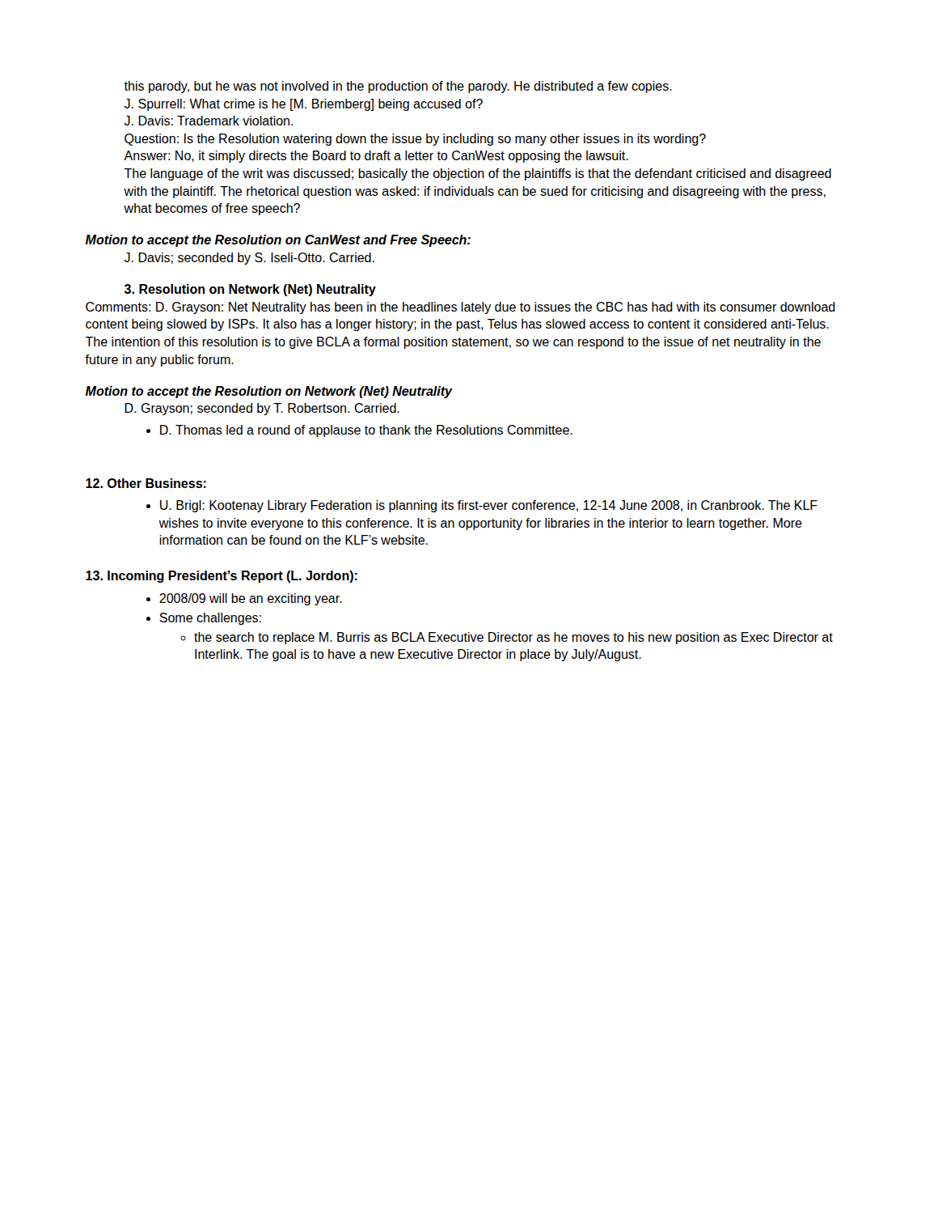this parody, but he was not involved in the production of the parody. He distributed a few copies.
J. Spurrell: What crime is he [M. Briemberg] being accused of?
J. Davis: Trademark violation.
Question: Is the Resolution watering down the issue by including so many other issues in its wording?
Answer: No, it simply directs the Board to draft a letter to CanWest opposing the lawsuit.
The language of the writ was discussed; basically the objection of the plaintiffs is that the defendant criticised and disagreed with the plaintiff. The rhetorical question was asked: if individuals can be sued for criticising and disagreeing with the press, what becomes of free speech?
Motion to accept the Resolution on CanWest and Free Speech:
J. Davis; seconded by S. Iseli-Otto. Carried.
3. Resolution on Network (Net) Neutrality
Comments: D. Grayson: Net Neutrality has been in the headlines lately due to issues the CBC has had with its consumer download content being slowed by ISPs. It also has a longer history; in the past, Telus has slowed access to content it considered anti-Telus. The intention of this resolution is to give BCLA a formal position statement, so we can respond to the issue of net neutrality in the future in any public forum.
Motion to accept the Resolution on Network (Net) Neutrality
D. Grayson; seconded by T. Robertson. Carried.
D. Thomas led a round of applause to thank the Resolutions Committee.
12. Other Business:
U. Brigl: Kootenay Library Federation is planning its first-ever conference, 12-14 June 2008, in Cranbrook. The KLF wishes to invite everyone to this conference. It is an opportunity for libraries in the interior to learn together. More information can be found on the KLF’s website.
13. Incoming President’s Report (L. Jordon):
2008/09 will be an exciting year.
Some challenges:
the search to replace M. Burris as BCLA Executive Director as he moves to his new position as Exec Director at Interlink. The goal is to have a new Executive Director in place by July/August.